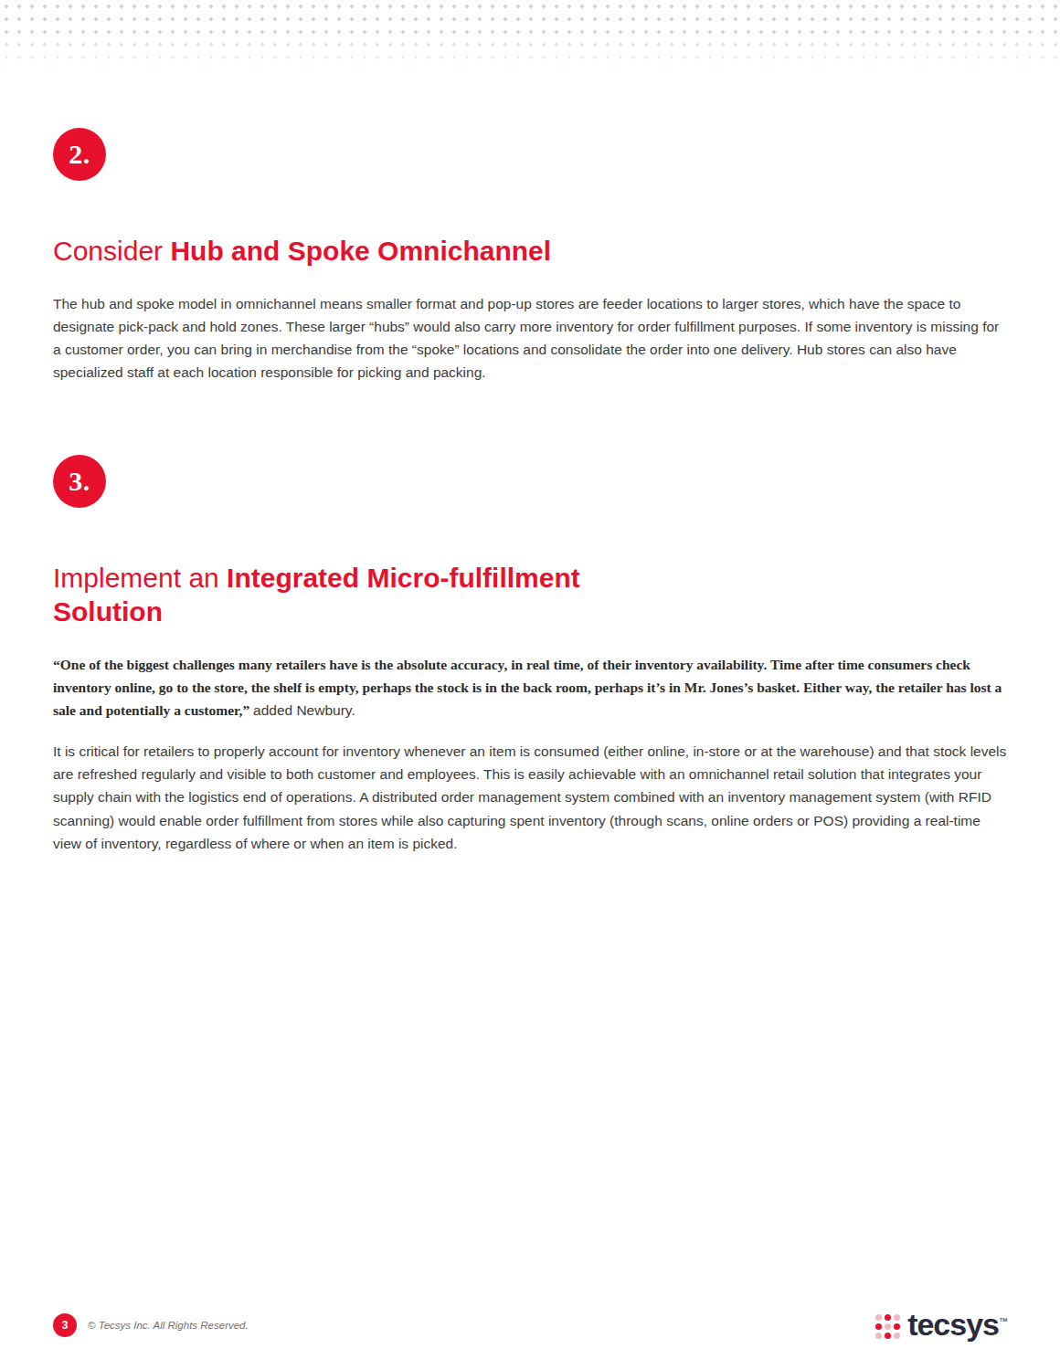2.
Consider Hub and Spoke Omnichannel
The hub and spoke model in omnichannel means smaller format and pop-up stores are feeder locations to larger stores, which have the space to designate pick-pack and hold zones. These larger “hubs” would also carry more inventory for order fulfillment purposes. If some inventory is missing for a customer order, you can bring in merchandise from the “spoke” locations and consolidate the order into one delivery. Hub stores can also have specialized staff at each location responsible for picking and packing.
3.
Implement an Integrated Micro-fulfillment Solution
“One of the biggest challenges many retailers have is the absolute accuracy, in real time, of their inventory availability. Time after time consumers check inventory online, go to the store, the shelf is empty, perhaps the stock is in the back room, perhaps it’s in Mr. Jones’s basket. Either way, the retailer has lost a sale and potentially a customer,” added Newbury.
It is critical for retailers to properly account for inventory whenever an item is consumed (either online, in-store or at the warehouse) and that stock levels are refreshed regularly and visible to both customer and employees. This is easily achievable with an omnichannel retail solution that integrates your supply chain with the logistics end of operations. A distributed order management system combined with an inventory management system (with RFID scanning) would enable order fulfillment from stores while also capturing spent inventory (through scans, online orders or POS) providing a real-time view of inventory, regardless of where or when an item is picked.
3 © Tecsys Inc. All Rights Reserved.
tecsys™